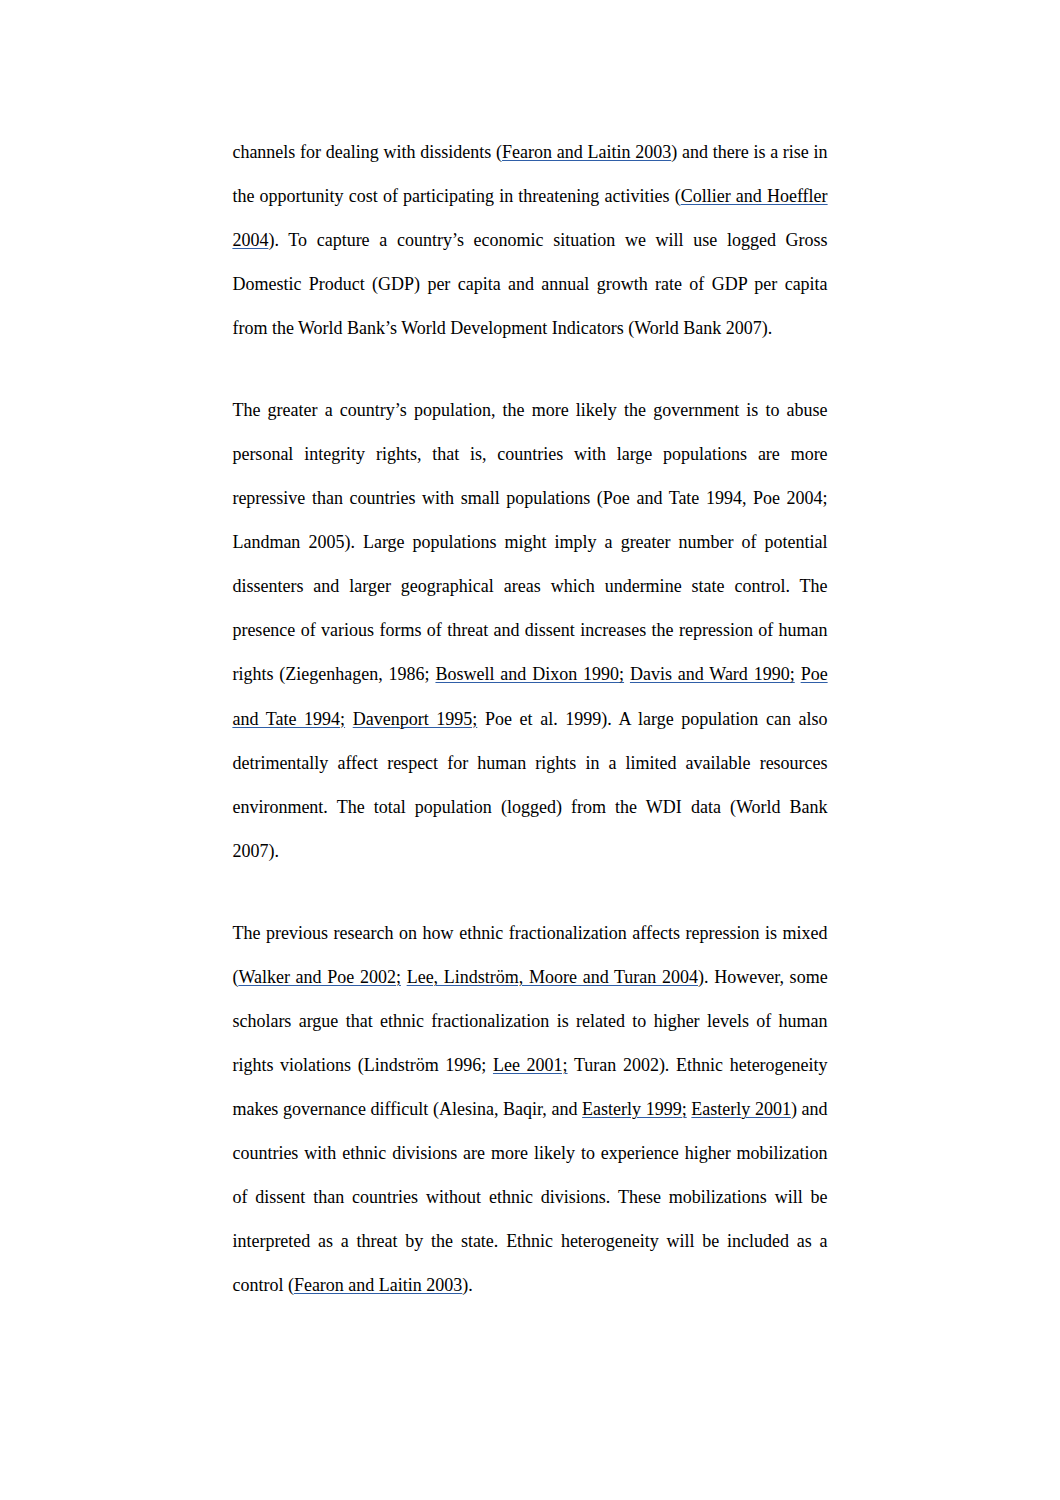channels for dealing with dissidents (Fearon and Laitin 2003) and there is a rise in the opportunity cost of participating in threatening activities (Collier and Hoeffler 2004). To capture a country’s economic situation we will use logged Gross Domestic Product (GDP) per capita and annual growth rate of GDP per capita from the World Bank’s World Development Indicators (World Bank 2007).
The greater a country’s population, the more likely the government is to abuse personal integrity rights, that is, countries with large populations are more repressive than countries with small populations (Poe and Tate 1994, Poe 2004; Landman 2005). Large populations might imply a greater number of potential dissenters and larger geographical areas which undermine state control. The presence of various forms of threat and dissent increases the repression of human rights (Ziegenhagen, 1986; Boswell and Dixon 1990; Davis and Ward 1990; Poe and Tate 1994; Davenport 1995; Poe et al. 1999). A large population can also detrimentally affect respect for human rights in a limited available resources environment. The total population (logged) from the WDI data (World Bank 2007).
The previous research on how ethnic fractionalization affects repression is mixed (Walker and Poe 2002; Lee, Lindström, Moore and Turan 2004). However, some scholars argue that ethnic fractionalization is related to higher levels of human rights violations (Lindström 1996; Lee 2001; Turan 2002). Ethnic heterogeneity makes governance difficult (Alesina, Baqir, and Easterly 1999; Easterly 2001) and countries with ethnic divisions are more likely to experience higher mobilization of dissent than countries without ethnic divisions. These mobilizations will be interpreted as a threat by the state. Ethnic heterogeneity will be included as a control (Fearon and Laitin 2003).